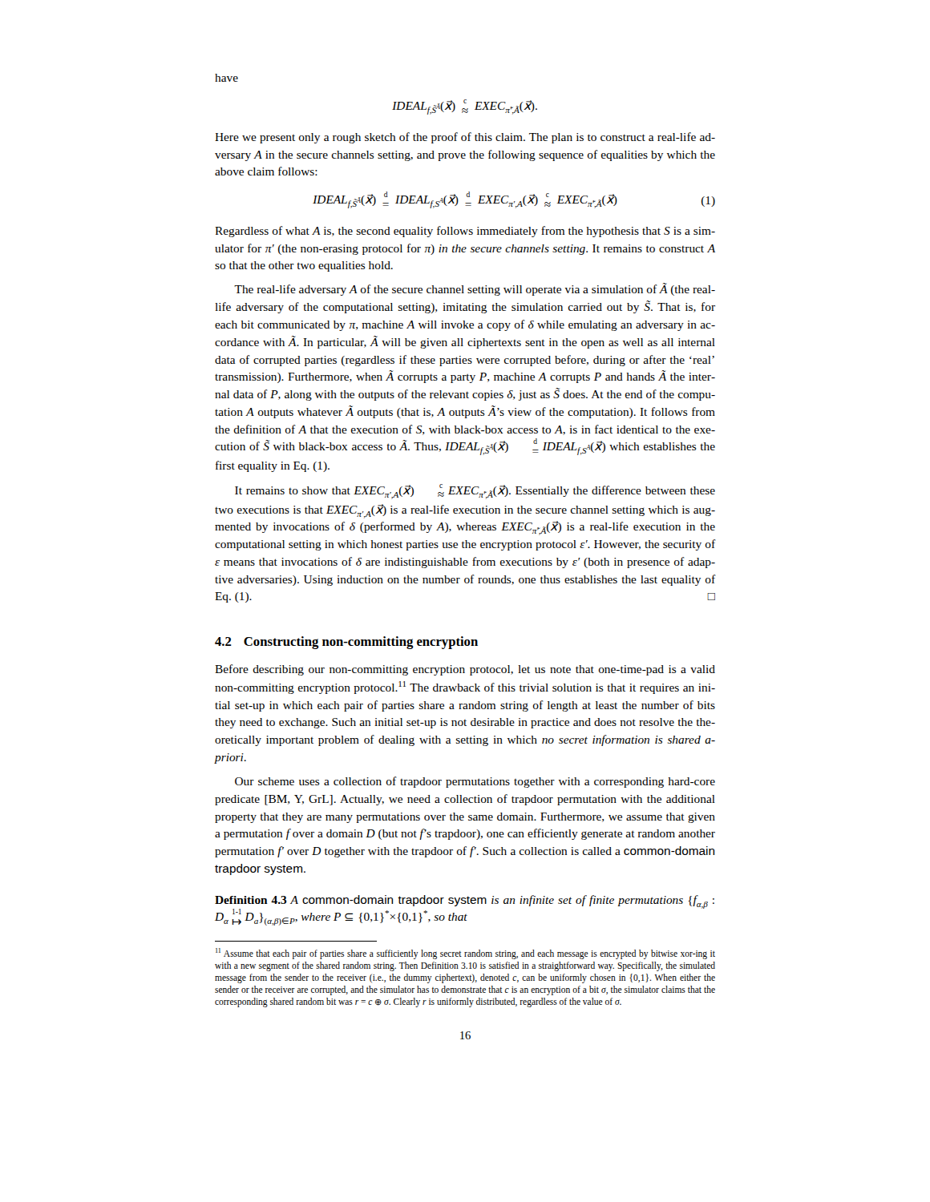have
IDEALf,S̃Ã(x⃗) c≈ EXECπ̃′,Ã(x⃗).
Here we present only a rough sketch of the proof of this claim. The plan is to construct a real-life adversary A in the secure channels setting, and prove the following sequence of equalities by which the above claim follows:
IDEALf,S̃Ã(x⃗) d= IDEALf,SA(x⃗) d= EXECπ′,A(x⃗) c≈ EXECπ̃′,Ã(x⃗) (1)
Regardless of what A is, the second equality follows immediately from the hypothesis that S is a simulator for π′ (the non-erasing protocol for π) in the secure channels setting. It remains to construct A so that the other two equalities hold.
The real-life adversary A of the secure channel setting will operate via a simulation of Ã (the real-life adversary of the computational setting), imitating the simulation carried out by S̃. That is, for each bit communicated by π, machine A will invoke a copy of δ while emulating an adversary in accordance with Ã. In particular, Ã will be given all ciphertexts sent in the open as well as all internal data of corrupted parties (regardless if these parties were corrupted before, during or after the ‘real’ transmission). Furthermore, when Ã corrupts a party P, machine A corrupts P and hands Ã the internal data of P, along with the outputs of the relevant copies δ, just as S̃ does. At the end of the computation A outputs whatever Ã outputs (that is, A outputs Ã’s view of the computation). It follows from the definition of A that the execution of S, with black-box access to A, is in fact identical to the execution of S̃ with black-box access to Ã. Thus, IDEALf,S̃Ã(x⃗) d= IDEALf,SA(x⃗) which establishes the first equality in Eq. (1).
It remains to show that EXECπ′,A(x⃗) c≈ EXECπ̃′,Ã(x⃗). Essentially the difference between these two executions is that EXECπ′,A(x⃗) is a real-life execution in the secure channel setting which is augmented by invocations of δ (performed by A), whereas EXECπ̃′,Ã(x⃗) is a real-life execution in the computational setting in which honest parties use the encryption protocol ε′. However, the security of ε means that invocations of δ are indistinguishable from executions by ε′ (both in presence of adaptive adversaries). Using induction on the number of rounds, one thus establishes the last equality of Eq. (1). □
4.2 Constructing non-committing encryption
Before describing our non-committing encryption protocol, let us note that one-time-pad is a valid non-committing encryption protocol.11 The drawback of this trivial solution is that it requires an initial set-up in which each pair of parties share a random string of length at least the number of bits they need to exchange. Such an initial set-up is not desirable in practice and does not resolve the theoretically important problem of dealing with a setting in which no secret information is shared a-priori.
Our scheme uses a collection of trapdoor permutations together with a corresponding hard-core predicate [BM, Y, GrL]. Actually, we need a collection of trapdoor permutation with the additional property that they are many permutations over the same domain. Furthermore, we assume that given a permutation f over a domain D (but not f’s trapdoor), one can efficiently generate at random another permutation f′ over D together with the trapdoor of f′. Such a collection is called a common-domain trapdoor system.
Definition 4.3 A common-domain trapdoor system is an infinite set of finite permutations {fα,β : Dα 1-1↦ Da}(α,β)∈P, where P ⊆ {0,1}*×{0,1}*, so that
11 Assume that each pair of parties share a sufficiently long secret random string, and each message is encrypted by bitwise xor-ing it with a new segment of the shared random string. Then Definition 3.10 is satisfied in a straightforward way. Specifically, the simulated message from the sender to the receiver (i.e., the dummy ciphertext), denoted c, can be uniformly chosen in {0,1}. When either the sender or the receiver are corrupted, and the simulator has to demonstrate that c is an encryption of a bit σ, the simulator claims that the corresponding shared random bit was r = c ⊕ σ. Clearly r is uniformly distributed, regardless of the value of σ.
16